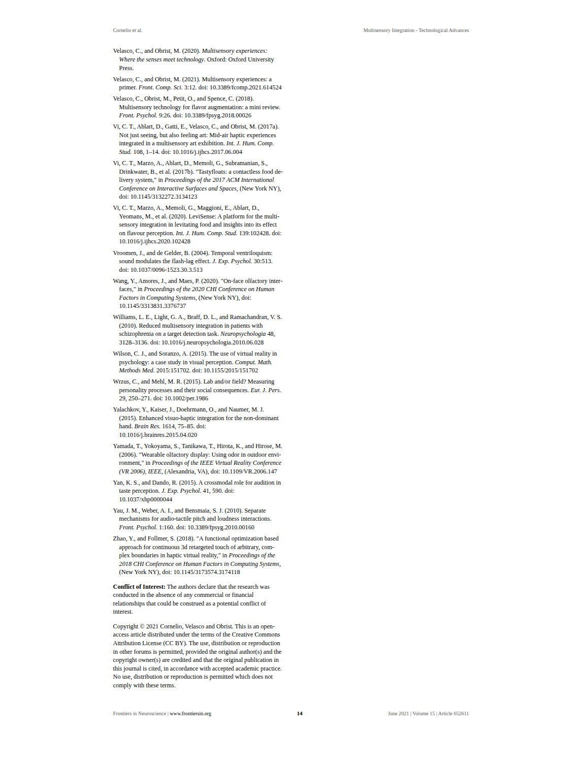Cornelio et al.
Multisensory Integration - Technological Advances
Velasco, C., and Obrist, M. (2020). Multisensory experiences: Where the senses meet technology. Oxford: Oxford University Press.
Velasco, C., and Obrist, M. (2021). Multisensory experiences: a primer. Front. Comp. Sci. 3:12. doi: 10.3389/fcomp.2021.614524
Velasco, C., Obrist, M., Petit, O., and Spence, C. (2018). Multisensory technology for flavor augmentation: a mini review. Front. Psychol. 9:26. doi: 10.3389/fpsyg.2018.00026
Vi, C. T., Ablart, D., Gatti, E., Velasco, C., and Obrist, M. (2017a). Not just seeing, but also feeling art: Mid-air haptic experiences integrated in a multisensory art exhibition. Int. J. Hum. Comp. Stud. 108, 1–14. doi: 10.1016/j.ijhcs.2017.06.004
Vi, C. T., Marzo, A., Ablart, D., Memoli, G., Subramanian, S., Drinkwater, B., et al. (2017b). "Tastyfloats: a contactless food delivery system," in Proceedings of the 2017 ACM International Conference on Interactive Surfaces and Spaces, (New York NY), doi: 10.1145/3132272.3134123
Vi, C. T., Marzo, A., Memoli, G., Maggioni, E., Ablart, D., Yeomans, M., et al. (2020). LeviSense: A platform for the multisensory integration in levitating food and insights into its effect on flavour perception. Int. J. Hum. Comp. Stud. 139:102428. doi: 10.1016/j.ijhcs.2020.102428
Vroomen, J., and de Gelder, B. (2004). Temporal ventriloquism: sound modulates the flash-lag effect. J. Exp. Psychol. 30:513. doi: 10.1037/0096-1523.30.3.513
Wang, Y., Amores, J., and Maes, P. (2020). "On-face olfactory interfaces," in Proceedings of the 2020 CHI Conference on Human Factors in Computing Systems, (New York NY), doi: 10.1145/3313831.3376737
Williams, L. E., Light, G. A., Braff, D. L., and Ramachandran, V. S. (2010). Reduced multisensory integration in patients with schizophrenia on a target detection task. Neuropsychologia 48, 3128–3136. doi: 10.1016/j.neuropsychologia.2010.06.028
Wilson, C. J., and Soranzo, A. (2015). The use of virtual reality in psychology: a case study in visual perception. Comput. Math. Methods Med. 2015:151702. doi: 10.1155/2015/151702
Wrzus, C., and Mehl, M. R. (2015). Lab and/or field? Measuring personality processes and their social consequences. Eur. J. Pers. 29, 250–271. doi: 10.1002/per.1986
Yalachkov, Y., Kaiser, J., Doehrmann, O., and Naumer, M. J. (2015). Enhanced visuo-haptic integration for the non-dominant hand. Brain Res. 1614, 75–85. doi: 10.1016/j.brainres.2015.04.020
Yamada, T., Yokoyama, S., Tanikawa, T., Hirota, K., and Hirose, M. (2006). "Wearable olfactory display: Using odor in outdoor environment," in Proceedings of the IEEE Virtual Reality Conference (VR 2006), IEEE, (Alexandria, VA), doi: 10.1109/VR.2006.147
Yan, K. S., and Dando, R. (2015). A crossmodal role for audition in taste perception. J. Exp. Psychol. 41, 590. doi: 10.1037/xhp0000044
Yau, J. M., Weber, A. I., and Bensmaia, S. J. (2010). Separate mechanisms for audio-tactile pitch and loudness interactions. Front. Psychol. 1:160. doi: 10.3389/fpsyg.2010.00160
Zhao, Y., and Follmer, S. (2018). "A functional optimization based approach for continuous 3d retargeted touch of arbitrary, complex boundaries in haptic virtual reality," in Proceedings of the 2018 CHI Conference on Human Factors in Computing Systems, (New York NY), doi: 10.1145/3173574.3174118
Conflict of Interest: The authors declare that the research was conducted in the absence of any commercial or financial relationships that could be construed as a potential conflict of interest.
Copyright © 2021 Cornelio, Velasco and Obrist. This is an open-access article distributed under the terms of the Creative Commons Attribution License (CC BY). The use, distribution or reproduction in other forums is permitted, provided the original author(s) and the copyright owner(s) are credited and that the original publication in this journal is cited, in accordance with accepted academic practice. No use, distribution or reproduction is permitted which does not comply with these terms.
Frontiers in Neuroscience | www.frontiersin.org
14
June 2021 | Volume 15 | Article 652611